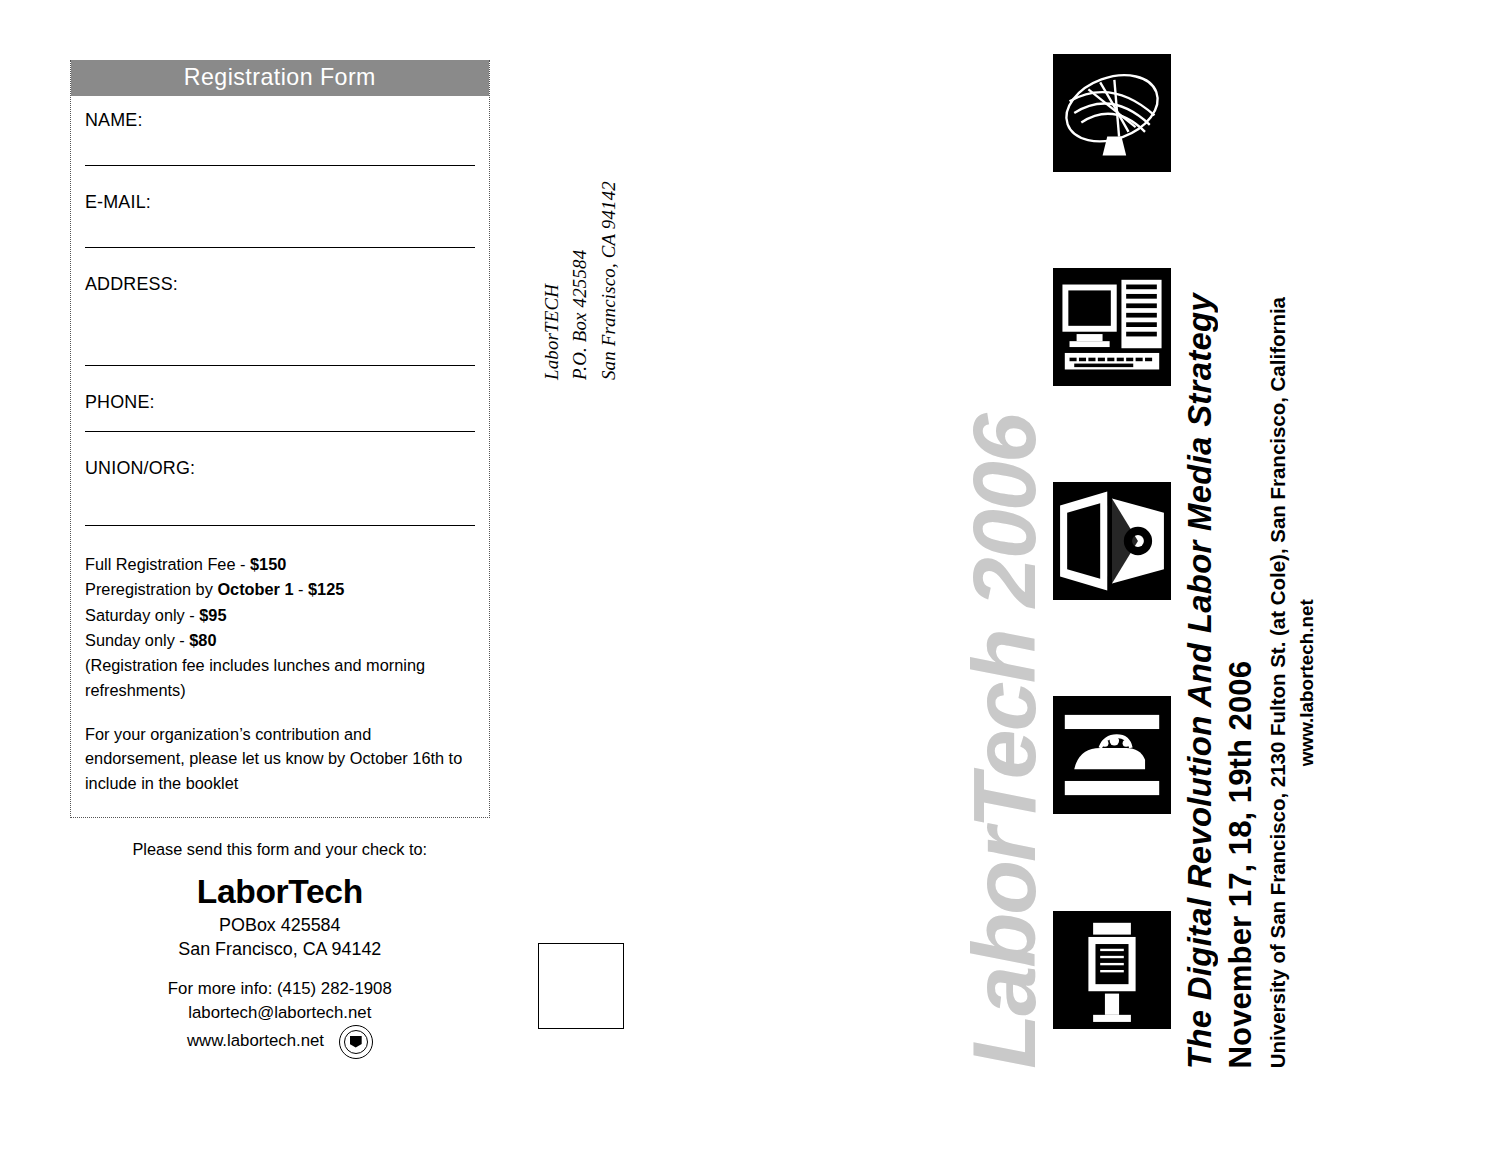Registration Form
NAME:
E-MAIL:
ADDRESS:
PHONE:
UNION/ORG:
Full Registration Fee - $150
Preregistration by October 1 - $125
Saturday only - $95
Sunday only - $80
(Registration fee includes lunches and morning refreshments)
For your organization’s contribution and endorsement, please let us know by October 16th to include in the booklet
Please send this form and your check to:
LaborTech
POBox 425584
San Francisco, CA 94142
For more info: (415) 282-1908
labortech@labortech.net
www.labortech.net
LaborTECH
P.O. Box 425584
San Francisco, CA 94142
LaborTech 2006
The Digital Revolution And Labor Media Strategy
November 17, 18, 19th 2006
University of San Francisco, 2130 Fulton St. (at Cole), San Francisco, California www.labortech.net